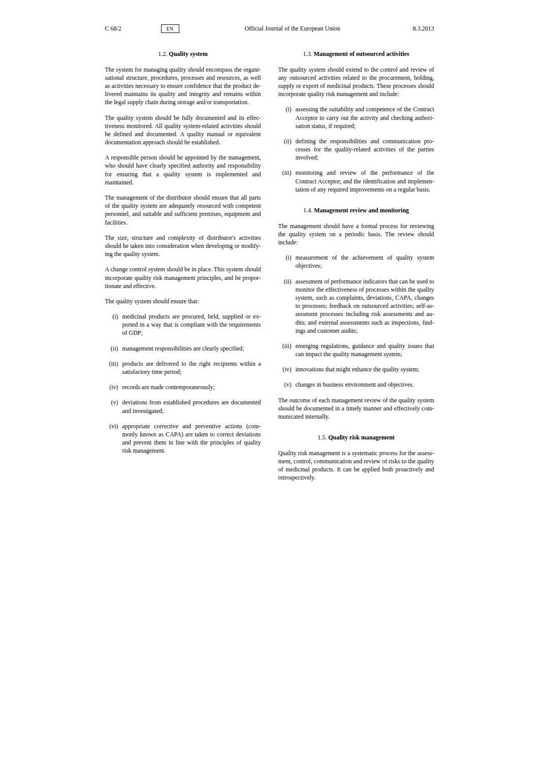C 68/2
EN
Official Journal of the European Union
8.3.2013
1.2. Quality system
The system for managing quality should encompass the organisational structure, procedures, processes and resources, as well as activities necessary to ensure confidence that the product delivered maintains its quality and integrity and remains within the legal supply chain during storage and/or transportation.
The quality system should be fully documented and its effectiveness monitored. All quality system-related activities should be defined and documented. A quality manual or equivalent documentation approach should be established.
A responsible person should be appointed by the management, who should have clearly specified authority and responsibility for ensuring that a quality system is implemented and maintained.
The management of the distributor should ensure that all parts of the quality system are adequately resourced with competent personnel, and suitable and sufficient premises, equipment and facilities.
The size, structure and complexity of distributor's activities should be taken into consideration when developing or modifying the quality system.
A change control system should be in place. This system should incorporate quality risk management principles, and be proportionate and effective.
The quality system should ensure that:
(i) medicinal products are procured, held, supplied or exported in a way that is compliant with the requirements of GDP;
(ii) management responsibilities are clearly specified;
(iii) products are delivered to the right recipients within a satisfactory time period;
(iv) records are made contemporaneously;
(v) deviations from established procedures are documented and investigated;
(vi) appropriate corrective and preventive actions (commonly known as CAPA) are taken to correct deviations and prevent them in line with the principles of quality risk management.
1.3. Management of outsourced activities
The quality system should extend to the control and review of any outsourced activities related to the procurement, holding, supply or export of medicinal products. These processes should incorporate quality risk management and include:
(i) assessing the suitability and competence of the Contract Acceptor to carry out the activity and checking authorisation status, if required;
(ii) defining the responsibilities and communication processes for the quality-related activities of the parties involved;
(iii) monitoring and review of the performance of the Contract Acceptor, and the identification and implementation of any required improvements on a regular basis.
1.4. Management review and monitoring
The management should have a formal process for reviewing the quality system on a periodic basis. The review should include:
(i) measurement of the achievement of quality system objectives;
(ii) assessment of performance indicators that can be used to monitor the effectiveness of processes within the quality system, such as complaints, deviations, CAPA, changes to processes; feedback on outsourced activities; self-assessment processes including risk assessments and audits; and external assessments such as inspections, findings and customer audits;
(iii) emerging regulations, guidance and quality issues that can impact the quality management system;
(iv) innovations that might enhance the quality system;
(v) changes in business environment and objectives.
The outcome of each management review of the quality system should be documented in a timely manner and effectively communicated internally.
1.5. Quality risk management
Quality risk management is a systematic process for the assessment, control, communication and review of risks to the quality of medicinal products. It can be applied both proactively and retrospectively.